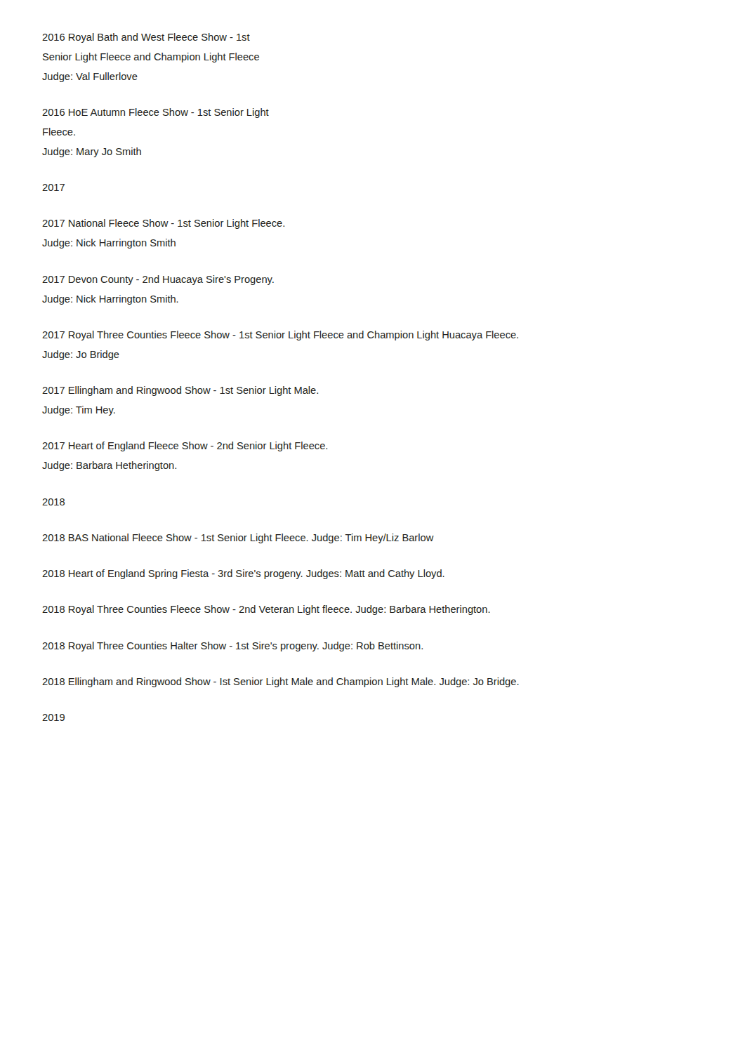2016 Royal Bath and West Fleece Show - 1st
Senior Light Fleece and Champion Light Fleece
Judge: Val Fullerlove
2016 HoE Autumn Fleece Show - 1st Senior Light
Fleece.
Judge: Mary Jo Smith
2017
2017 National Fleece Show - 1st Senior Light Fleece.
Judge: Nick Harrington Smith
2017 Devon County - 2nd Huacaya Sire's Progeny.
Judge: Nick Harrington Smith.
2017 Royal Three Counties Fleece Show - 1st Senior Light Fleece and Champion Light Huacaya Fleece.
Judge: Jo Bridge
2017 Ellingham and Ringwood Show - 1st Senior Light Male.
Judge: Tim Hey.
2017 Heart of England Fleece Show - 2nd Senior Light Fleece.
Judge: Barbara Hetherington.
2018
2018 BAS National Fleece Show - 1st Senior Light Fleece. Judge: Tim Hey/Liz Barlow
2018 Heart of England Spring Fiesta - 3rd Sire's progeny. Judges: Matt and Cathy Lloyd.
2018 Royal Three Counties Fleece Show - 2nd Veteran Light fleece. Judge: Barbara Hetherington.
2018 Royal Three Counties Halter Show - 1st Sire's progeny. Judge: Rob Bettinson.
2018 Ellingham and Ringwood Show - Ist Senior Light Male and Champion Light Male. Judge: Jo Bridge.
2019